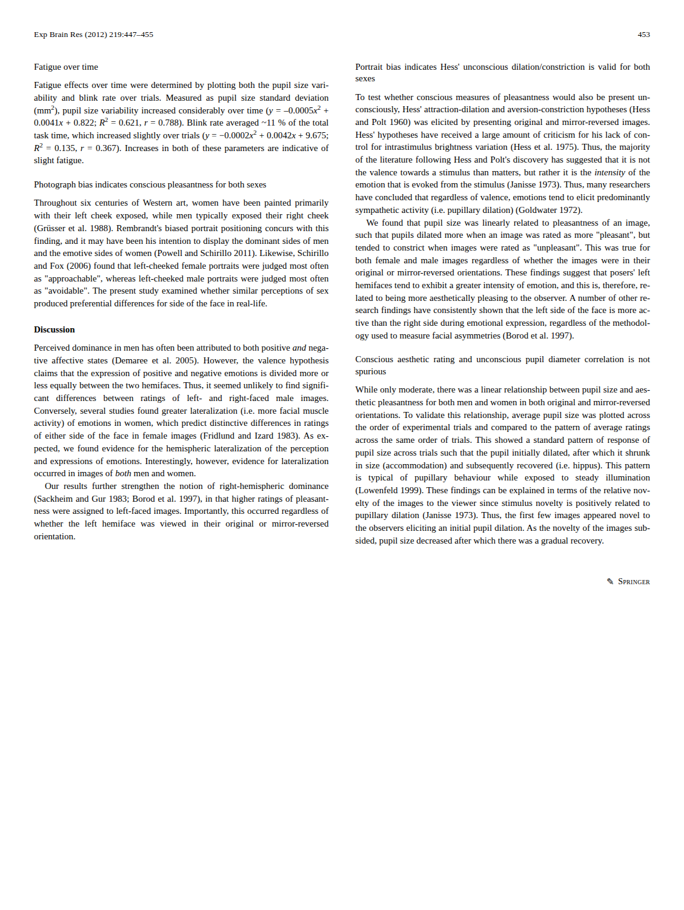Exp Brain Res (2012) 219:447–455
453
Fatigue over time
Fatigue effects over time were determined by plotting both the pupil size variability and blink rate over trials. Measured as pupil size standard deviation (mm2), pupil size variability increased considerably over time (y = –0.0005x2 + 0.0041x + 0.822; R2 = 0.621, r = 0.788). Blink rate averaged ~11 % of the total task time, which increased slightly over trials (y = −0.0002x2 + 0.0042x + 9.675; R2 = 0.135, r = 0.367). Increases in both of these parameters are indicative of slight fatigue.
Photograph bias indicates conscious pleasantness for both sexes
Throughout six centuries of Western art, women have been painted primarily with their left cheek exposed, while men typically exposed their right cheek (Grüsser et al. 1988). Rembrandt's biased portrait positioning concurs with this finding, and it may have been his intention to display the dominant sides of men and the emotive sides of women (Powell and Schirillo 2011). Likewise, Schirillo and Fox (2006) found that left-cheeked female portraits were judged most often as "approachable", whereas left-cheeked male portraits were judged most often as "avoidable". The present study examined whether similar perceptions of sex produced preferential differences for side of the face in real-life.
Discussion
Perceived dominance in men has often been attributed to both positive and negative affective states (Demaree et al. 2005). However, the valence hypothesis claims that the expression of positive and negative emotions is divided more or less equally between the two hemifaces. Thus, it seemed unlikely to find significant differences between ratings of left- and right-faced male images. Conversely, several studies found greater lateralization (i.e. more facial muscle activity) of emotions in women, which predict distinctive differences in ratings of either side of the face in female images (Fridlund and Izard 1983). As expected, we found evidence for the hemispheric lateralization of the perception and expressions of emotions. Interestingly, however, evidence for lateralization occurred in images of both men and women.
Our results further strengthen the notion of right-hemispheric dominance (Sackheim and Gur 1983; Borod et al. 1997), in that higher ratings of pleasantness were assigned to left-faced images. Importantly, this occurred regardless of whether the left hemiface was viewed in their original or mirror-reversed orientation.
Portrait bias indicates Hess' unconscious dilation/constriction is valid for both sexes
To test whether conscious measures of pleasantness would also be present unconsciously, Hess' attraction-dilation and aversion-constriction hypotheses (Hess and Polt 1960) was elicited by presenting original and mirror-reversed images. Hess' hypotheses have received a large amount of criticism for his lack of control for intrastimulus brightness variation (Hess et al. 1975). Thus, the majority of the literature following Hess and Polt's discovery has suggested that it is not the valence towards a stimulus than matters, but rather it is the intensity of the emotion that is evoked from the stimulus (Janisse 1973). Thus, many researchers have concluded that regardless of valence, emotions tend to elicit predominantly sympathetic activity (i.e. pupillary dilation) (Goldwater 1972).
We found that pupil size was linearly related to pleasantness of an image, such that pupils dilated more when an image was rated as more "pleasant", but tended to constrict when images were rated as "unpleasant". This was true for both female and male images regardless of whether the images were in their original or mirror-reversed orientations. These findings suggest that posers' left hemifaces tend to exhibit a greater intensity of emotion, and this is, therefore, related to being more aesthetically pleasing to the observer. A number of other research findings have consistently shown that the left side of the face is more active than the right side during emotional expression, regardless of the methodology used to measure facial asymmetries (Borod et al. 1997).
Conscious aesthetic rating and unconscious pupil diameter correlation is not spurious
While only moderate, there was a linear relationship between pupil size and aesthetic pleasantness for both men and women in both original and mirror-reversed orientations. To validate this relationship, average pupil size was plotted across the order of experimental trials and compared to the pattern of average ratings across the same order of trials. This showed a standard pattern of response of pupil size across trials such that the pupil initially dilated, after which it shrunk in size (accommodation) and subsequently recovered (i.e. hippus). This pattern is typical of pupillary behaviour while exposed to steady illumination (Lowenfeld 1999). These findings can be explained in terms of the relative novelty of the images to the viewer since stimulus novelty is positively related to pupillary dilation (Janisse 1973). Thus, the first few images appeared novel to the observers eliciting an initial pupil dilation. As the novelty of the images subsided, pupil size decreased after which there was a gradual recovery.
✎Springer